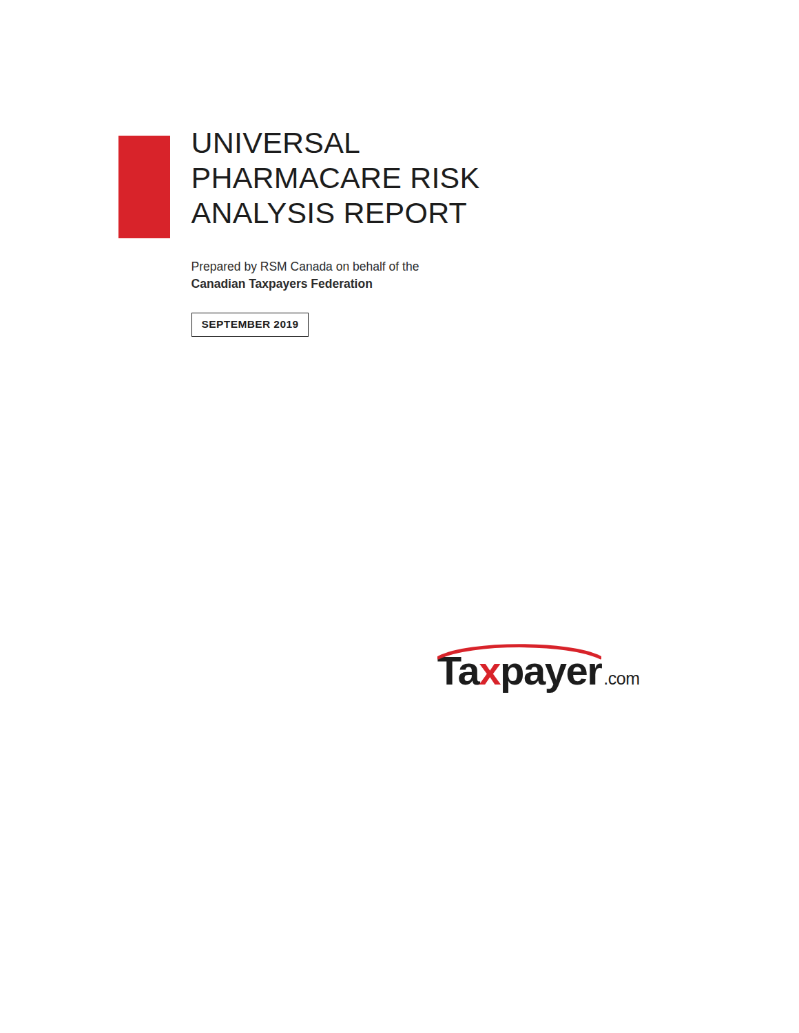Universal
Pharmacare Risk
Analysis Report
Prepared by RSM Canada on behalf of the
Canadian Taxpayers Federation
SEPTEMBER 2019
Taxpayer
.com